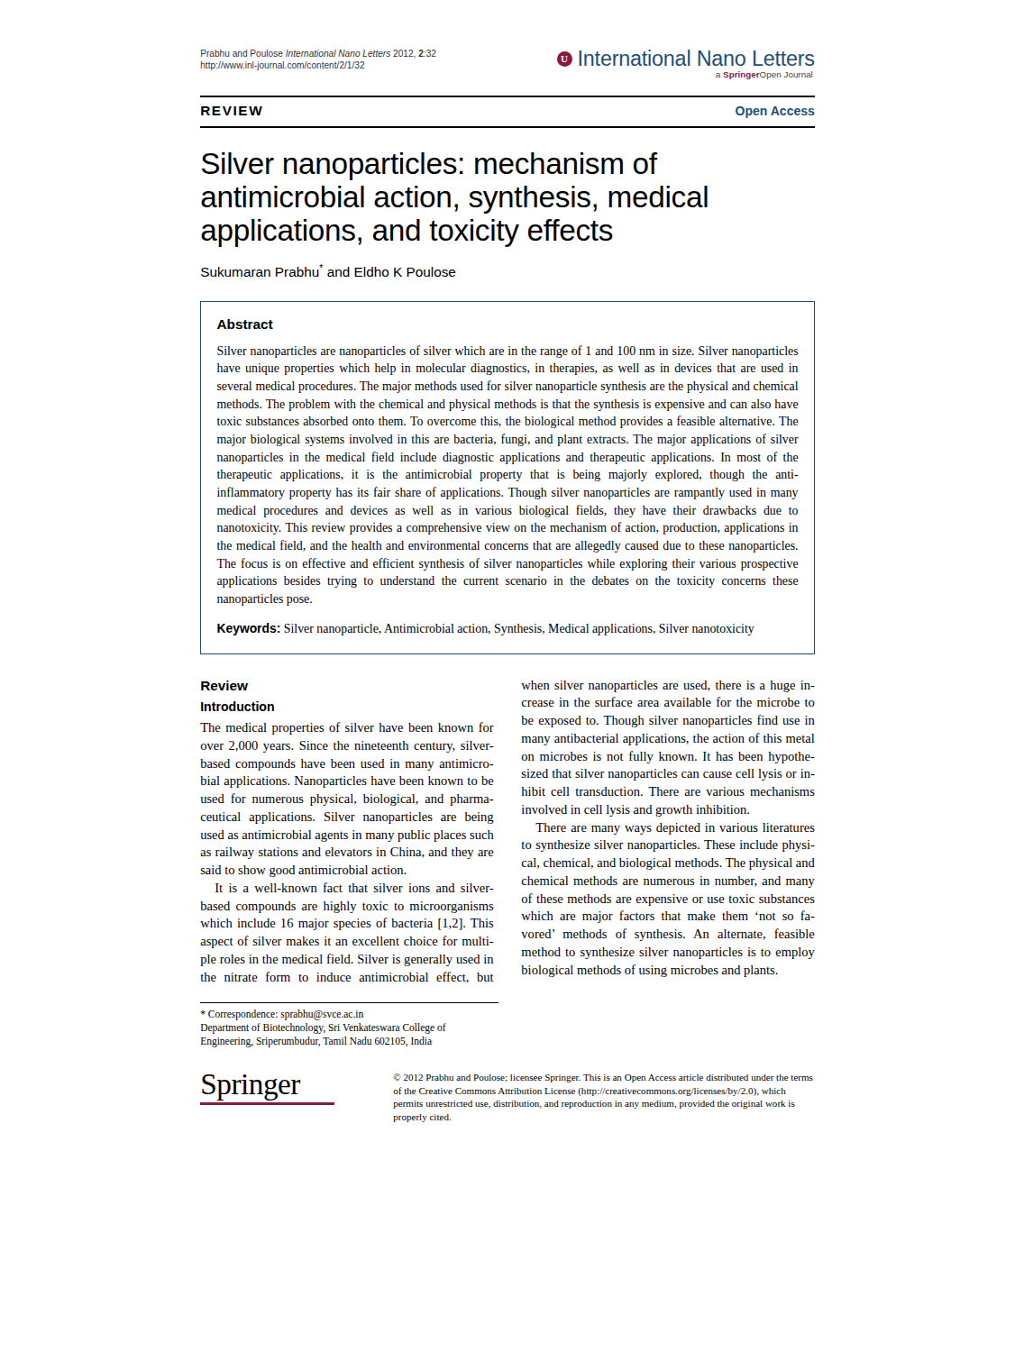Prabhu and Poulose International Nano Letters 2012, 2:32
http://www.inl-journal.com/content/2/1/32
U
International Nano Letters
a Springer Open Journal
REVIEW
Open Access
Silver nanoparticles: mechanism of antimicrobial action, synthesis, medical applications, and toxicity effects
Sukumaran Prabhu* and Eldho K Poulose
Abstract
Silver nanoparticles are nanoparticles of silver which are in the range of 1 and 100 nm in size. Silver nanoparticles have unique properties which help in molecular diagnostics, in therapies, as well as in devices that are used in several medical procedures. The major methods used for silver nanoparticle synthesis are the physical and chemical methods. The problem with the chemical and physical methods is that the synthesis is expensive and can also have toxic substances absorbed onto them. To overcome this, the biological method provides a feasible alternative. The major biological systems involved in this are bacteria, fungi, and plant extracts. The major applications of silver nanoparticles in the medical field include diagnostic applications and therapeutic applications. In most of the therapeutic applications, it is the antimicrobial property that is being majorly explored, though the anti-inflammatory property has its fair share of applications. Though silver nanoparticles are rampantly used in many medical procedures and devices as well as in various biological fields, they have their drawbacks due to nanotoxicity. This review provides a comprehensive view on the mechanism of action, production, applications in the medical field, and the health and environmental concerns that are allegedly caused due to these nanoparticles. The focus is on effective and efficient synthesis of silver nanoparticles while exploring their various prospective applications besides trying to understand the current scenario in the debates on the toxicity concerns these nanoparticles pose.
Keywords: Silver nanoparticle, Antimicrobial action, Synthesis, Medical applications, Silver nanotoxicity
Review
Introduction
The medical properties of silver have been known for over 2,000 years. Since the nineteenth century, silver-based compounds have been used in many antimicrobial applications. Nanoparticles have been known to be used for numerous physical, biological, and pharmaceutical applications. Silver nanoparticles are being used as antimicrobial agents in many public places such as railway stations and elevators in China, and they are said to show good antimicrobial action.
It is a well-known fact that silver ions and silver-based compounds are highly toxic to microorganisms which include 16 major species of bacteria [1,2]. This aspect of silver makes it an excellent choice for multiple roles in the medical field. Silver is generally used in the nitrate form to induce antimicrobial effect, but when silver nanoparticles are used, there is a huge increase in the surface area available for the microbe to be exposed to. Though silver nanoparticles find use in many antibacterial applications, the action of this metal on microbes is not fully known. It has been hypothesized that silver nanoparticles can cause cell lysis or inhibit cell transduction. There are various mechanisms involved in cell lysis and growth inhibition.
There are many ways depicted in various literatures to synthesize silver nanoparticles. These include physical, chemical, and biological methods. The physical and chemical methods are numerous in number, and many of these methods are expensive or use toxic substances which are major factors that make them ‘not so favored’ methods of synthesis. An alternate, feasible method to synthesize silver nanoparticles is to employ biological methods of using microbes and plants.
* Correspondence: sprabhu@svce.ac.in
Department of Biotechnology, Sri Venkateswara College of Engineering, Sriperumbudur, Tamil Nadu 602105, India
Springer
© 2012 Prabhu and Poulose; licensee Springer. This is an Open Access article distributed under the terms of the Creative Commons Attribution License (http://creativecommons.org/licenses/by/2.0), which permits unrestricted use, distribution, and reproduction in any medium, provided the original work is properly cited.